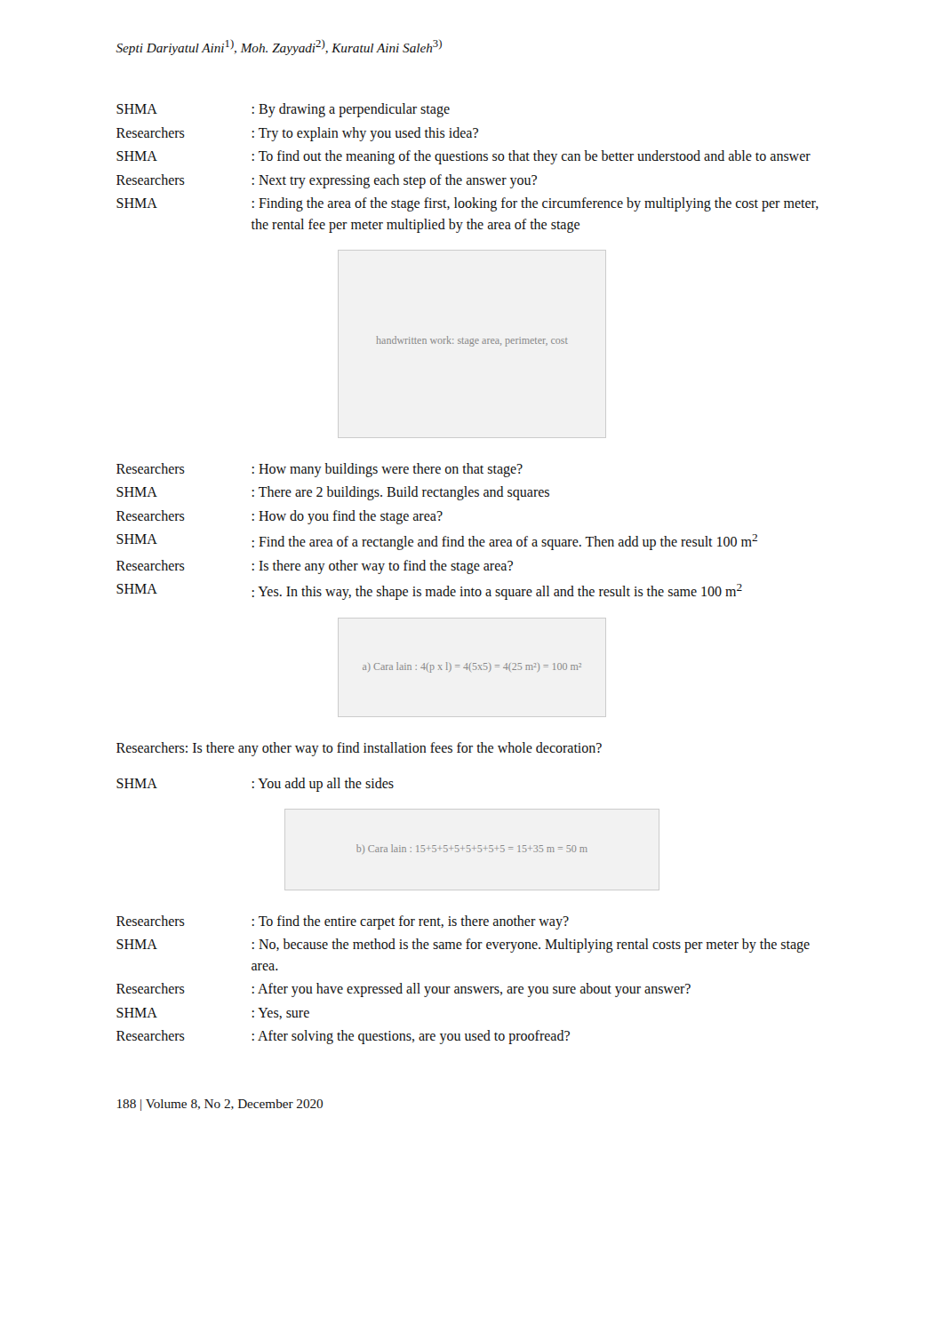Septi Dariyatul Aini1), Moh. Zayyadi2), Kuratul Aini Saleh3)
SHMA
By drawing a perpendicular stage
Researchers
Try to explain why you used this idea?
SHMA
To find out the meaning of the questions so that they can be better understood and able to answer
Researchers
Next try expressing each step of the answer you?
SHMA
Finding the area of the stage first, looking for the circumference by multiplying the cost per meter, the rental fee per meter multiplied by the area of the stage
Researchers
How many buildings were there on that stage?
SHMA
There are 2 buildings. Build rectangles and squares
Researchers
How do you find the stage area?
SHMA
Find the area of a rectangle and find the area of a square. Then add up the result 100 m2
Researchers
Is there any other way to find the stage area?
SHMA
Yes. In this way, the shape is made into a square all and the result is the same 100 m2
Researchers: Is there any other way to find installation fees for the whole decoration?
SHMA
You add up all the sides
Researchers
To find the entire carpet for rent, is there another way?
SHMA
No, because the method is the same for everyone. Multiplying rental costs per meter by the stage area.
Researchers
After you have expressed all your answers, are you sure about your answer?
SHMA
Yes, sure
Researchers
After solving the questions, are you used to proofread?
188 | Volume 8, No 2, December 2020